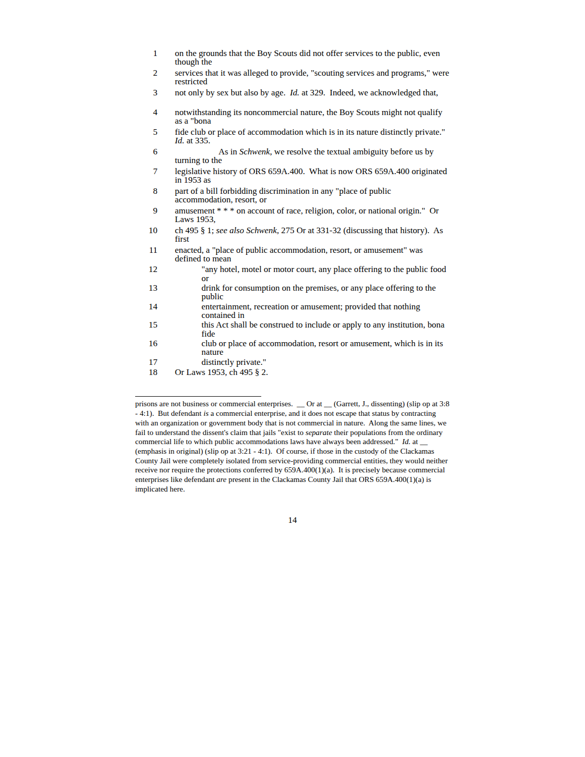| 1 | on the grounds that the Boy Scouts did not offer services to the public, even though the |
| 2 | services that it was alleged to provide, "scouting services and programs," were restricted |
| 3 | not only by sex but also by age. Id. at 329. Indeed, we acknowledged that, |
| 4 | notwithstanding its noncommercial nature, the Boy Scouts might not qualify as a "bona |
| 5 | fide club or place of accommodation which is in its nature distinctly private." Id. at 335. |
| 6 | As in Schwenk , we resolve the textual ambiguity before us by turning to the |
| 7 | legislative history of ORS 659A.400. What is now ORS 659A.400 originated in 1953 as |
| 8 | part of a bill forbidding discrimination in any "place of public accommodation, resort, or |
| 9 | amusement * * * on account of race, religion, color, or national origin." Or Laws 1953, |
| 10 | ch 495 § 1; see also Schwenk , 275 Or at 331-32 (discussing that history). As first |
| 11 | enacted, a "place of public accommodation, resort, or amusement" was defined to mean |
| 12 | "any hotel, motel or motor court, any place offering to the public food or |
| 13 | drink for consumption on the premises, or any place offering to the public |
| 14 | entertainment, recreation or amusement; provided that nothing contained in |
| 15 | this Act shall be construed to include or apply to any institution, bona fide |
| 16 | club or place of accommodation, resort or amusement, which is in its nature |
| 17 | distinctly private." |
| 18 | Or Laws 1953, ch 495 § 2. |
prisons are not business or commercial enterprises. __ Or at __ (Garrett, J., dissenting) (slip op at 3:8 - 4:1). But defendant is a commercial enterprise, and it does not escape that status by contracting with an organization or government body that is not commercial in nature. Along the same lines, we fail to understand the dissent's claim that jails "exist to separate their populations from the ordinary commercial life to which public accommodations laws have always been addressed." Id. at __ (emphasis in original) (slip op at 3:21 - 4:1). Of course, if those in the custody of the Clackamas County Jail were completely isolated from service-providing commercial entities, they would neither receive nor require the protections conferred by 659A.400(1)(a). It is precisely because commercial enterprises like defendant are present in the Clackamas County Jail that ORS 659A.400(1)(a) is implicated here.
14